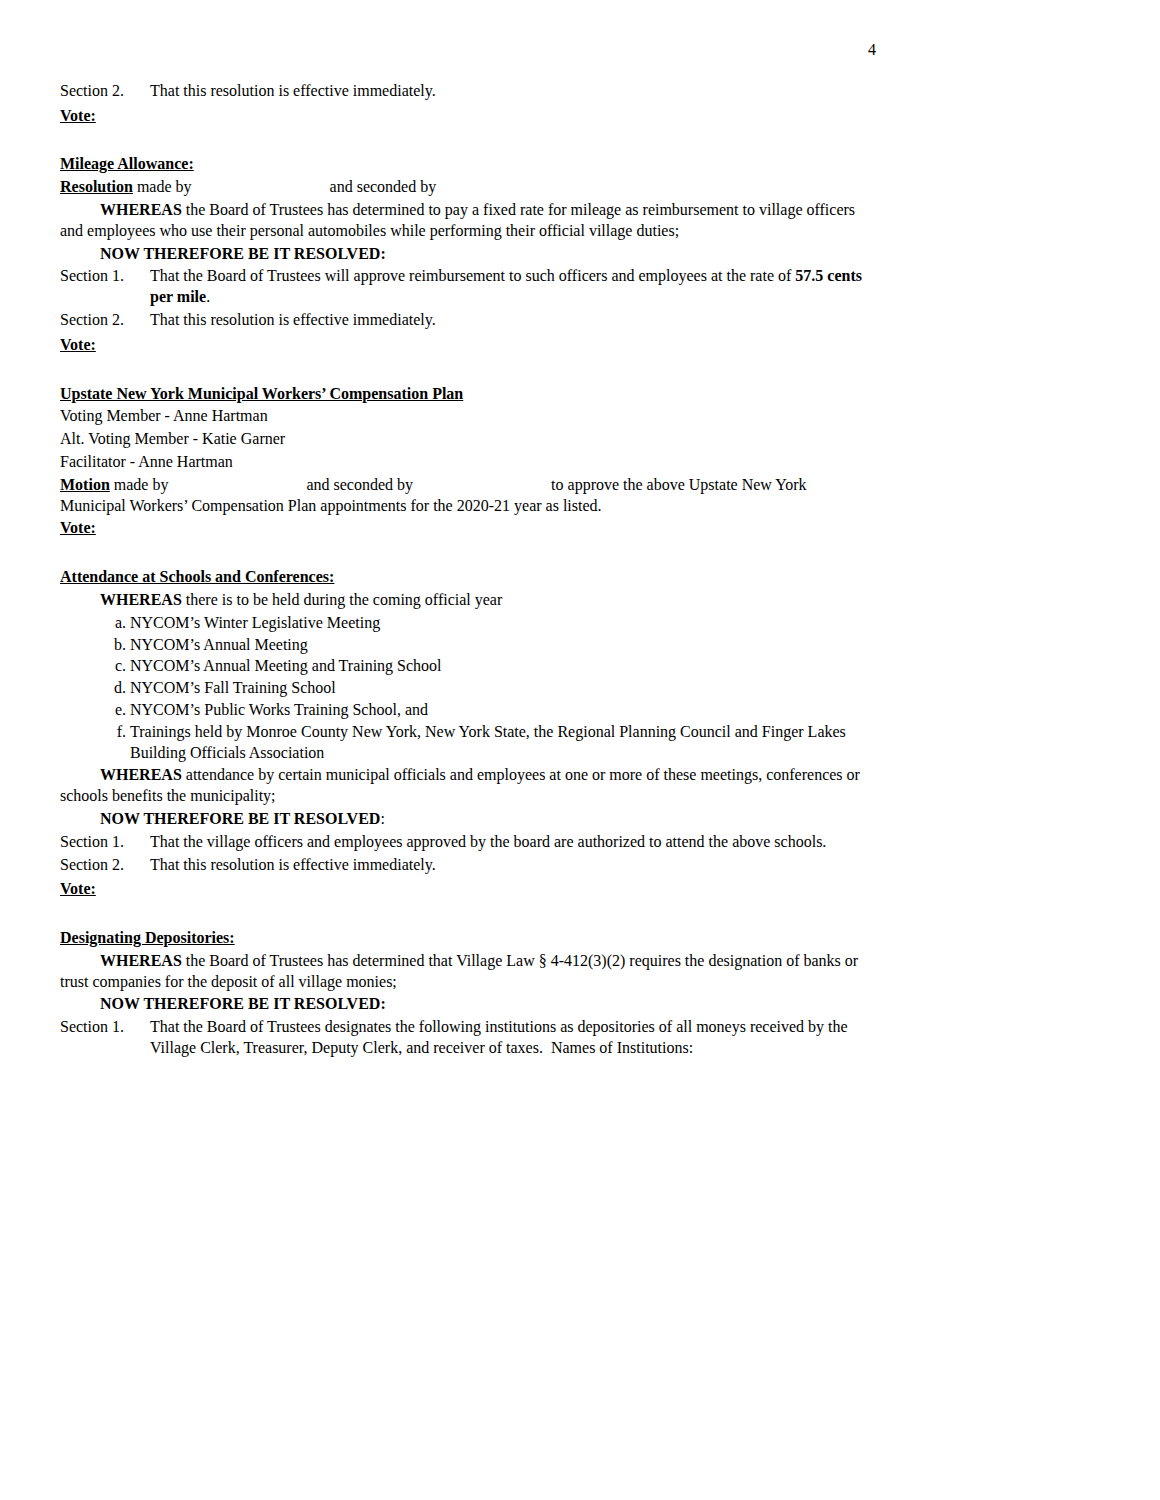4
| Section 2. | That this resolution is effective immediately. |
Vote:
Mileage Allowance:
Resolution made by and seconded by
WHEREAS the Board of Trustees has determined to pay a fixed rate for mileage as reimbursement to village officers and employees who use their personal automobiles while performing their official village duties;
NOW THEREFORE BE IT RESOLVED:
| Section 1. | That the Board of Trustees will approve reimbursement to such officers and employees at the rate of 57.5 cents per mile . |
| Section 2. | That this resolution is effective immediately. |
Vote:
Upstate New York Municipal Workers’ Compensation Plan
Voting Member - Anne Hartman
Alt. Voting Member - Katie Garner
Facilitator - Anne Hartman
Motion made by and seconded by to approve the above Upstate New York Municipal Workers’ Compensation Plan appointments for the 2020-21 year as listed.
Vote:
Attendance at Schools and Conferences:
WHEREAS there is to be held during the coming official year
NYCOM’s Winter Legislative Meeting
NYCOM’s Annual Meeting
NYCOM’s Annual Meeting and Training School
NYCOM’s Fall Training School
NYCOM’s Public Works Training School, and
Trainings held by Monroe County New York, New York State, the Regional Planning Council and Finger Lakes Building Officials Association
WHEREAS attendance by certain municipal officials and employees at one or more of these meetings, conferences or schools benefits the municipality;
NOW THEREFORE BE IT RESOLVED:
| Section 1. | That the village officers and employees approved by the board are authorized to attend the above schools. |
| Section 2. | That this resolution is effective immediately. |
Vote:
Designating Depositories:
WHEREAS the Board of Trustees has determined that Village Law § 4-412(3)(2) requires the designation of banks or trust companies for the deposit of all village monies;
NOW THEREFORE BE IT RESOLVED:
| Section 1. | That the Board of Trustees designates the following institutions as depositories of all moneys received by the Village Clerk, Treasurer, Deputy Clerk, and receiver of taxes. Names of Institutions: |